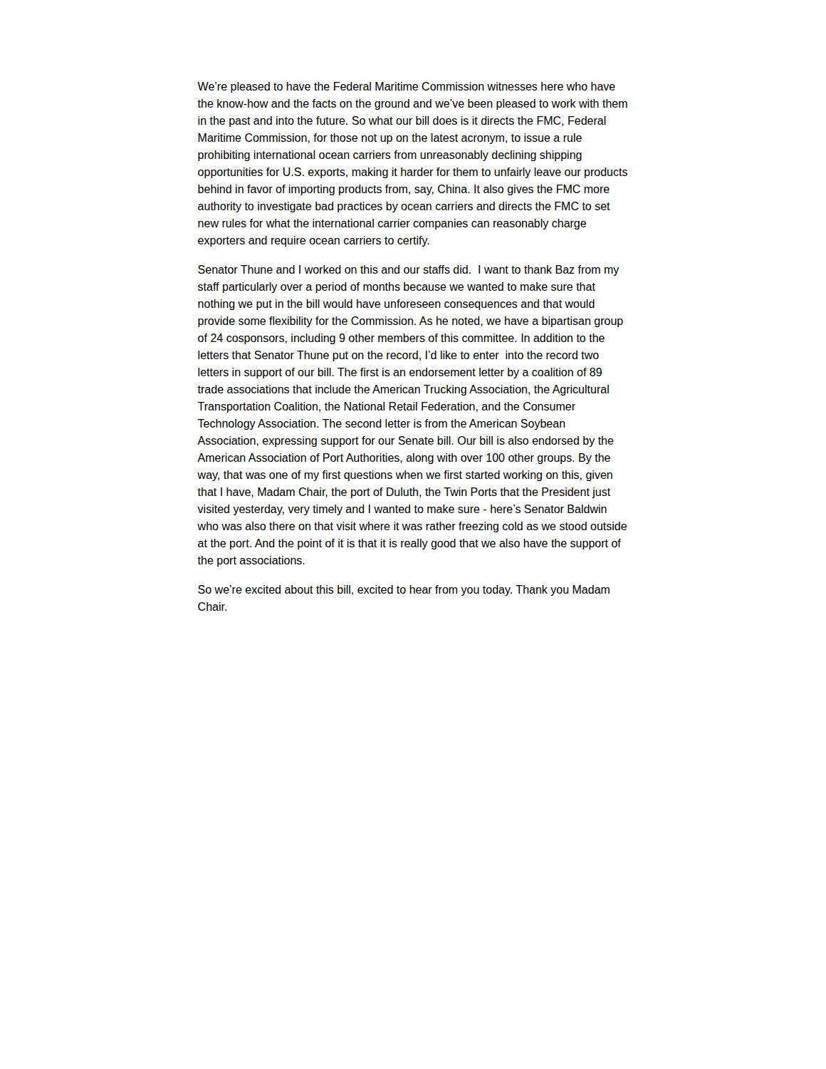We’re pleased to have the Federal Maritime Commission witnesses here who have the know-how and the facts on the ground and we’ve been pleased to work with them in the past and into the future. So what our bill does is it directs the FMC, Federal Maritime Commission, for those not up on the latest acronym, to issue a rule prohibiting international ocean carriers from unreasonably declining shipping opportunities for U.S. exports, making it harder for them to unfairly leave our products behind in favor of importing products from, say, China. It also gives the FMC more authority to investigate bad practices by ocean carriers and directs the FMC to set new rules for what the international carrier companies can reasonably charge exporters and require ocean carriers to certify.
Senator Thune and I worked on this and our staffs did. I want to thank Baz from my staff particularly over a period of months because we wanted to make sure that nothing we put in the bill would have unforeseen consequences and that would provide some flexibility for the Commission. As he noted, we have a bipartisan group of 24 cosponsors, including 9 other members of this committee. In addition to the letters that Senator Thune put on the record, I’d like to enter into the record two letters in support of our bill. The first is an endorsement letter by a coalition of 89 trade associations that include the American Trucking Association, the Agricultural Transportation Coalition, the National Retail Federation, and the Consumer Technology Association. The second letter is from the American Soybean Association, expressing support for our Senate bill. Our bill is also endorsed by the American Association of Port Authorities, along with over 100 other groups. By the way, that was one of my first questions when we first started working on this, given that I have, Madam Chair, the port of Duluth, the Twin Ports that the President just visited yesterday, very timely and I wanted to make sure - here’s Senator Baldwin who was also there on that visit where it was rather freezing cold as we stood outside at the port. And the point of it is that it is really good that we also have the support of the port associations.
So we’re excited about this bill, excited to hear from you today. Thank you Madam Chair.